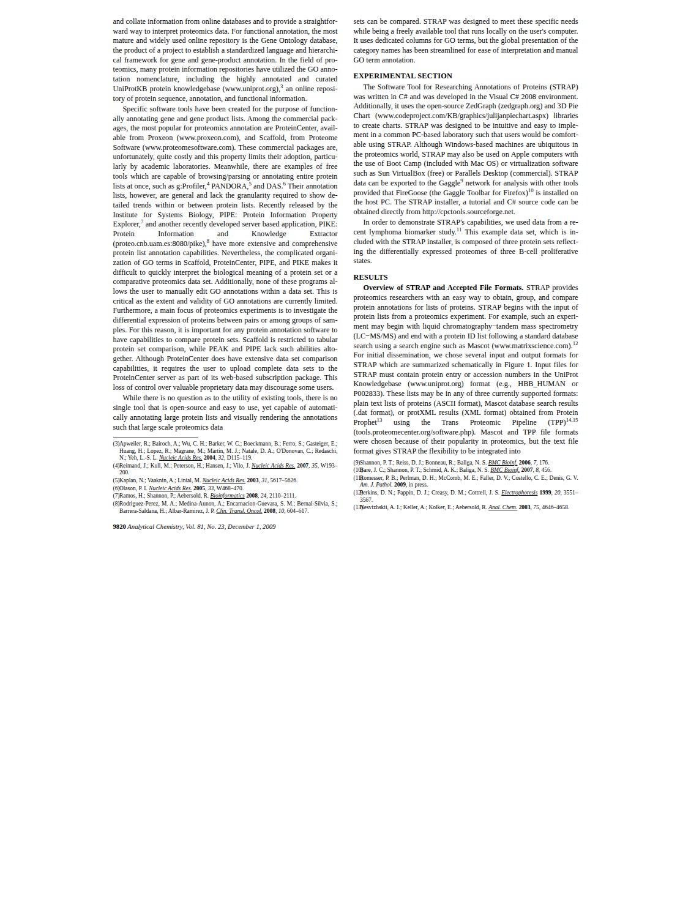and collate information from online databases and to provide a straightforward way to interpret proteomics data. For functional annotation, the most mature and widely used online repository is the Gene Ontology database, the product of a project to establish a standardized language and hierarchical framework for gene and gene-product annotation. In the field of proteomics, many protein information repositories have utilized the GO annotation nomenclature, including the highly annotated and curated UniProtKB protein knowledgebase (www.uniprot.org),3 an online repository of protein sequence, annotation, and functional information.
Specific software tools have been created for the purpose of functionally annotating gene and gene product lists. Among the commercial packages, the most popular for proteomics annotation are ProteinCenter, available from Proxeon (www.proxeon.com), and Scaffold, from Proteome Software (www.proteomesoftware.com). These commercial packages are, unfortunately, quite costly and this property limits their adoption, particularly by academic laboratories. Meanwhile, there are examples of free tools which are capable of browsing/parsing or annotating entire protein lists at once, such as g:Profiler,4 PANDORA,5 and DAS.6 Their annotation lists, however, are general and lack the granularity required to show detailed trends within or between protein lists. Recently released by the Institute for Systems Biology, PIPE: Protein Information Property Explorer,7 and another recently developed server based application, PIKE: Protein Information and Knowledge Extractor (proteo.cnb.uam.es:8080/pike),8 have more extensive and comprehensive protein list annotation capabilities. Nevertheless, the complicated organization of GO terms in Scaffold, ProteinCenter, PIPE, and PIKE makes it difficult to quickly interpret the biological meaning of a protein set or a comparative proteomics data set. Additionally, none of these programs allows the user to manually edit GO annotations within a data set. This is critical as the extent and validity of GO annotations are currently limited. Furthermore, a main focus of proteomics experiments is to investigate the differential expression of proteins between pairs or among groups of samples. For this reason, it is important for any protein annotation software to have capabilities to compare protein sets. Scaffold is restricted to tabular protein set comparison, while PEAK and PIPE lack such abilities altogether. Although ProteinCenter does have extensive data set comparison capabilities, it requires the user to upload complete data sets to the ProteinCenter server as part of its web-based subscription package. This loss of control over valuable proprietary data may discourage some users.
While there is no question as to the utility of existing tools, there is no single tool that is open-source and easy to use, yet capable of automatically annotating large protein lists and visually rendering the annotations such that large scale proteomics data
(3) Apweiler, R.; Bairoch, A.; Wu, C. H.; Barker, W. C.; Boeckmann, B.; Ferro, S.; Gasteiger, E.; Huang, H.; Lopez, R.; Magrane, M.; Martin, M. J.; Natale, D. A.; O'Donovan, C.; Redaschi, N.; Yeh, L.-S. L. Nucleic Acids Res. 2004, 32, D115–119.
(4) Reimand, J.; Kull, M.; Peterson, H.; Hansen, J.; Vilo, J. Nucleic Acids Res. 2007, 35, W193–200.
(5) Kaplan, N.; Vaaknin, A.; Linial, M. Nucleic Acids Res. 2003, 31, 5617–5626.
(6) Olason, P. I. Nucleic Acids Res. 2005, 33, W468–470.
(7) Ramos, H.; Shannon, P.; Aebersold, R. Bioinformatics 2008, 24, 2110–2111.
(8) Rodriguez-Perez, M. A.; Medina-Aunon, A.; Encarnacion-Guevara, S. M.; Bernal-Silvia, S.; Barrera-Saldana, H.; Albar-Ramirez, J. P. Clin. Transl. Oncol. 2008, 10, 604–617.
sets can be compared. STRAP was designed to meet these specific needs while being a freely available tool that runs locally on the user's computer. It uses dedicated columns for GO terms, but the global presentation of the category names has been streamlined for ease of interpretation and manual GO term annotation.
Experimental Section
The Software Tool for Researching Annotations of Proteins (STRAP) was written in C# and was developed in the Visual C# 2008 environment. Additionally, it uses the open-source ZedGraph (zedgraph.org) and 3D Pie Chart (www.codeproject.com/KB/graphics/julijanpiechart.aspx) libraries to create charts. STRAP was designed to be intuitive and easy to implement in a common PC-based laboratory such that users would be comfortable using STRAP. Although Windows-based machines are ubiquitous in the proteomics world, STRAP may also be used on Apple computers with the use of Boot Camp (included with Mac OS) or virtualization software such as Sun VirtualBox (free) or Parallels Desktop (commercial). STRAP data can be exported to the Gaggle9 network for analysis with other tools provided that FireGoose (the Gaggle Toolbar for Firefox)10 is installed on the host PC. The STRAP installer, a tutorial and C# source code can be obtained directly from http://cpctools.sourceforge.net.
In order to demonstrate STRAP's capabilities, we used data from a recent lymphoma biomarker study.11 This example data set, which is included with the STRAP installer, is composed of three protein sets reflecting the differentially expressed proteomes of three B-cell proliferative states.
Results
Overview of STRAP and Accepted File Formats. STRAP provides proteomics researchers with an easy way to obtain, group, and compare protein annotations for lists of proteins. STRAP begins with the input of protein lists from a proteomics experiment. For example, such an experiment may begin with liquid chromatography−tandem mass spectrometry (LC−MS/MS) and end with a protein ID list following a standard database search using a search engine such as Mascot (www.matrixscience.com).12 For initial dissemination, we chose several input and output formats for STRAP which are summarized schematically in Figure 1. Input files for STRAP must contain protein entry or accession numbers in the UniProt Knowledgebase (www.uniprot.org) format (e.g., HBB_HUMAN or P002833). These lists may be in any of three currently supported formats: plain text lists of proteins (ASCII format), Mascot database search results (.dat format), or protXML results (XML format) obtained from Protein Prophet13 using the Trans Proteomic Pipeline (TPP)14,15 (tools.proteomecenter.org/software.php). Mascot and TPP file formats were chosen because of their popularity in proteomics, but the text file format gives STRAP the flexibility to be integrated into
(9) Shannon, P. T.; Reiss, D. J.; Bonneau, R.; Baliga, N. S. BMC Bioinf. 2006, 7, 176.
(10) Bare, J. C.; Shannon, P. T.; Schmid, A. K.; Baliga, N. S. BMC Bioinf. 2007, 8, 456.
(11) Romesser, P. B.; Perlman, D. H.; McComb, M. E.; Faller, D. V.; Costello, C. E.; Denis, G. V. Am. J. Pathol. 2009, in press.
(12) Perkins, D. N.; Pappin, D. J.; Creasy, D. M.; Cottrell, J. S. Electrophoresis 1999, 20, 3551–3567.
(13) Nesvizhskii, A. I.; Keller, A.; Kolker, E.; Aebersold, R. Anal. Chem. 2003, 75, 4646–4658.
9820 Analytical Chemistry, Vol. 81, No. 23, December 1, 2009